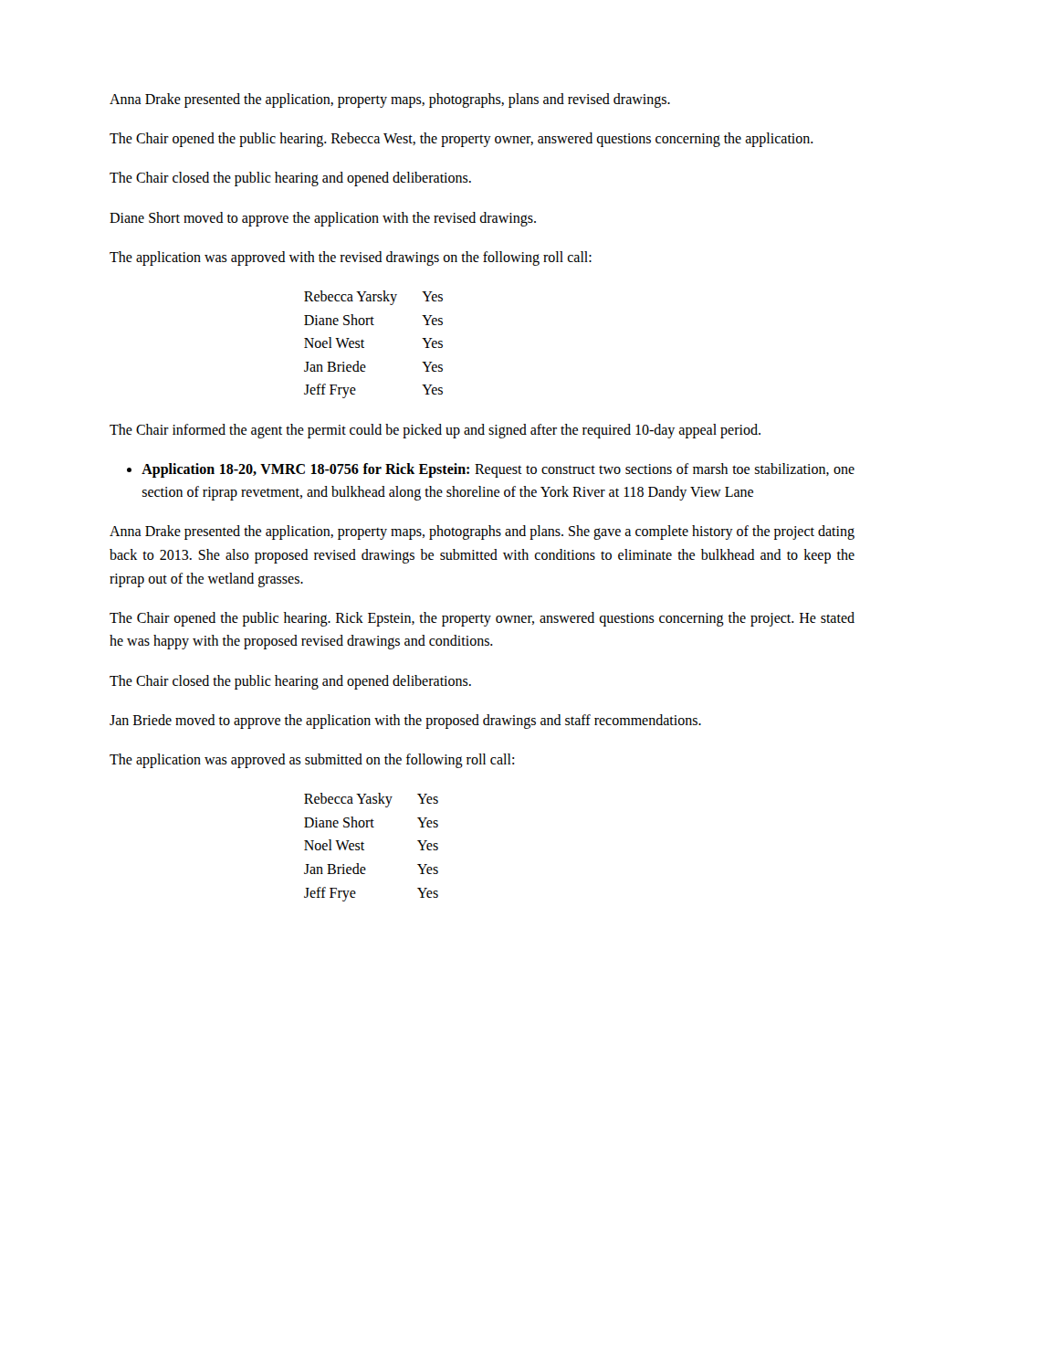Anna Drake presented the application, property maps, photographs, plans and revised drawings.
The Chair opened the public hearing. Rebecca West, the property owner, answered questions concerning the application.
The Chair closed the public hearing and opened deliberations.
Diane Short moved to approve the application with the revised drawings.
The application was approved with the revised drawings on the following roll call:
| Rebecca Yarsky | Yes |
| Diane Short | Yes |
| Noel West | Yes |
| Jan Briede | Yes |
| Jeff Frye | Yes |
The Chair informed the agent the permit could be picked up and signed after the required 10-day appeal period.
Application 18-20, VMRC 18-0756 for Rick Epstein: Request to construct two sections of marsh toe stabilization, one section of riprap revetment, and bulkhead along the shoreline of the York River at 118 Dandy View Lane
Anna Drake presented the application, property maps, photographs and plans. She gave a complete history of the project dating back to 2013. She also proposed revised drawings be submitted with conditions to eliminate the bulkhead and to keep the riprap out of the wetland grasses.
The Chair opened the public hearing. Rick Epstein, the property owner, answered questions concerning the project. He stated he was happy with the proposed revised drawings and conditions.
The Chair closed the public hearing and opened deliberations.
Jan Briede moved to approve the application with the proposed drawings and staff recommendations.
The application was approved as submitted on the following roll call:
| Rebecca Yasky | Yes |
| Diane Short | Yes |
| Noel West | Yes |
| Jan Briede | Yes |
| Jeff Frye | Yes |